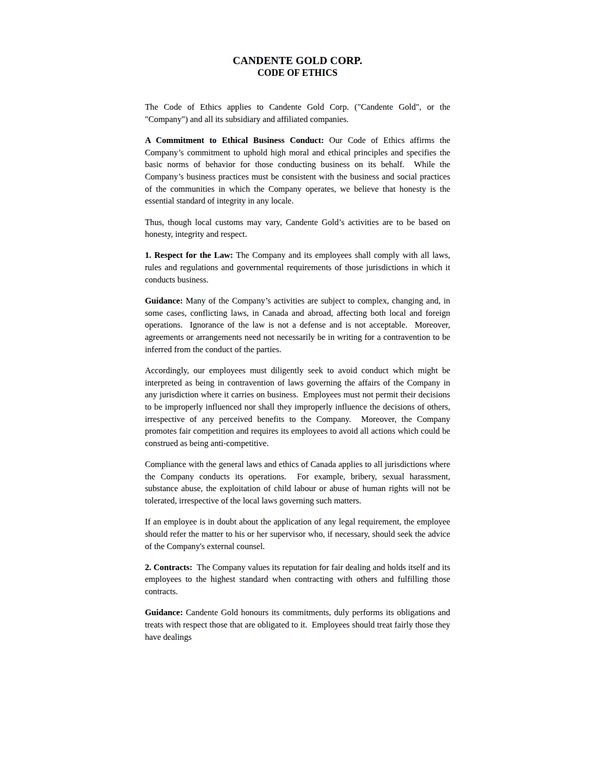CANDENTE GOLD CORP. CODE OF ETHICS
The Code of Ethics applies to Candente Gold Corp. ("Candente Gold", or the "Company") and all its subsidiary and affiliated companies.
A Commitment to Ethical Business Conduct: Our Code of Ethics affirms the Company’s commitment to uphold high moral and ethical principles and specifies the basic norms of behavior for those conducting business on its behalf. While the Company’s business practices must be consistent with the business and social practices of the communities in which the Company operates, we believe that honesty is the essential standard of integrity in any locale.
Thus, though local customs may vary, Candente Gold’s activities are to be based on honesty, integrity and respect.
1. Respect for the Law: The Company and its employees shall comply with all laws, rules and regulations and governmental requirements of those jurisdictions in which it conducts business.
Guidance: Many of the Company’s activities are subject to complex, changing and, in some cases, conflicting laws, in Canada and abroad, affecting both local and foreign operations. Ignorance of the law is not a defense and is not acceptable. Moreover, agreements or arrangements need not necessarily be in writing for a contravention to be inferred from the conduct of the parties.
Accordingly, our employees must diligently seek to avoid conduct which might be interpreted as being in contravention of laws governing the affairs of the Company in any jurisdiction where it carries on business. Employees must not permit their decisions to be improperly influenced nor shall they improperly influence the decisions of others, irrespective of any perceived benefits to the Company. Moreover, the Company promotes fair competition and requires its employees to avoid all actions which could be construed as being anti-competitive.
Compliance with the general laws and ethics of Canada applies to all jurisdictions where the Company conducts its operations. For example, bribery, sexual harassment, substance abuse, the exploitation of child labour or abuse of human rights will not be tolerated, irrespective of the local laws governing such matters.
If an employee is in doubt about the application of any legal requirement, the employee should refer the matter to his or her supervisor who, if necessary, should seek the advice of the Company's external counsel.
2. Contracts: The Company values its reputation for fair dealing and holds itself and its employees to the highest standard when contracting with others and fulfilling those contracts.
Guidance: Candente Gold honours its commitments, duly performs its obligations and treats with respect those that are obligated to it. Employees should treat fairly those they have dealings